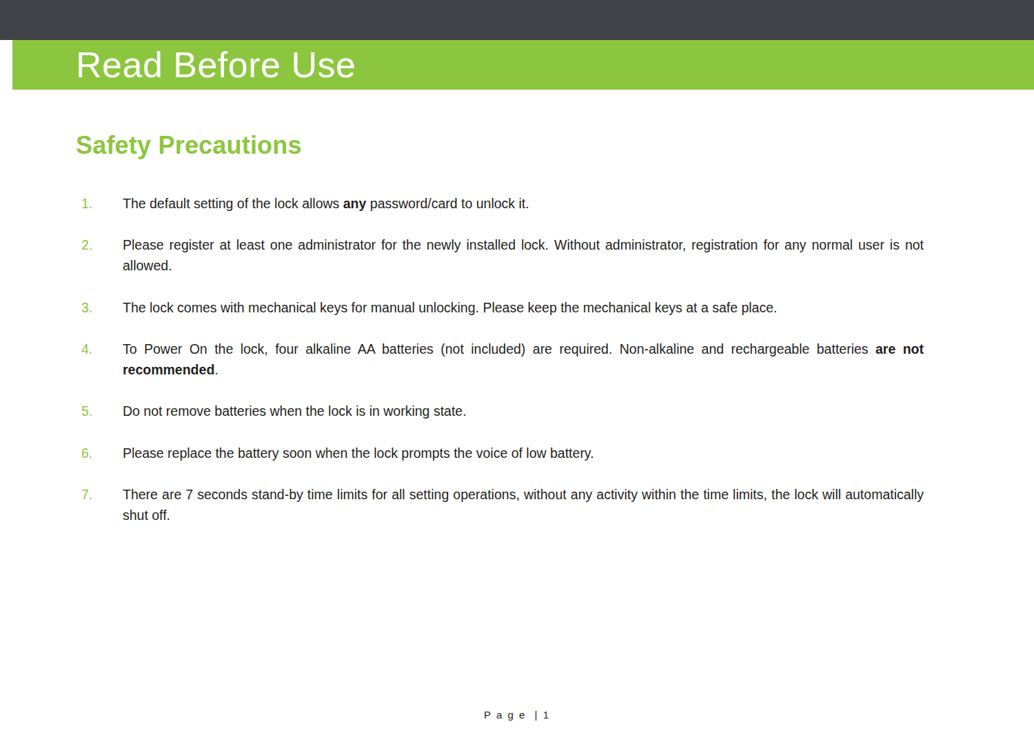Read Before Use
Safety Precautions
The default setting of the lock allows any password/card to unlock it.
Please register at least one administrator for the newly installed lock. Without administrator, registration for any normal user is not allowed.
The lock comes with mechanical keys for manual unlocking. Please keep the mechanical keys at a safe place.
To Power On the lock, four alkaline AA batteries (not included) are required. Non-alkaline and rechargeable batteries are not recommended.
Do not remove batteries when the lock is in working state.
Please replace the battery soon when the lock prompts the voice of low battery.
There are 7 seconds stand-by time limits for all setting operations, without any activity within the time limits, the lock will automatically shut off.
P a g e | 1